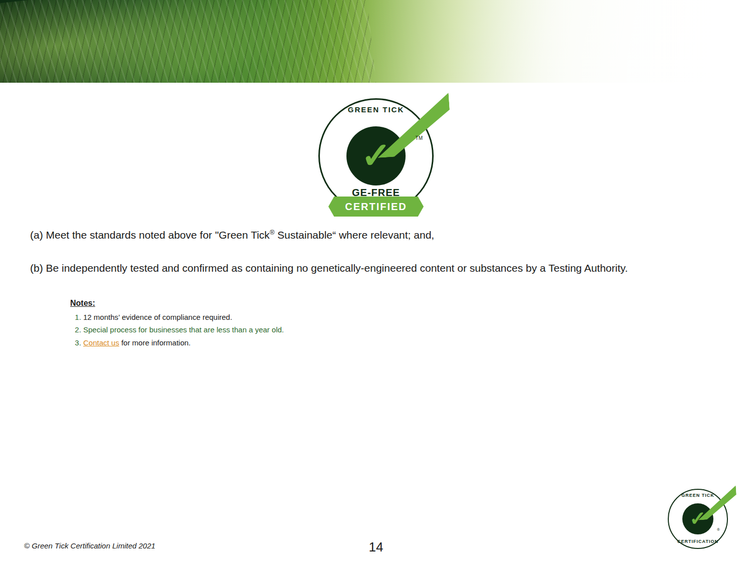GREEN TICK
✓
TM
GE-FREE
CERTIFIED
(a) Meet the standards noted above for "Green Tick® Sustainable“ where relevant; and,
(b) Be independently tested and confirmed as containing no genetically-engineered content or substances by a Testing Authority.
Notes:
12 months’ evidence of compliance required.
Special process for businesses that are less than a year old.
Contact us for more information.
© Green Tick Certification Limited 2021
14
GREEN TICK
✓
®
CERTIFICATION